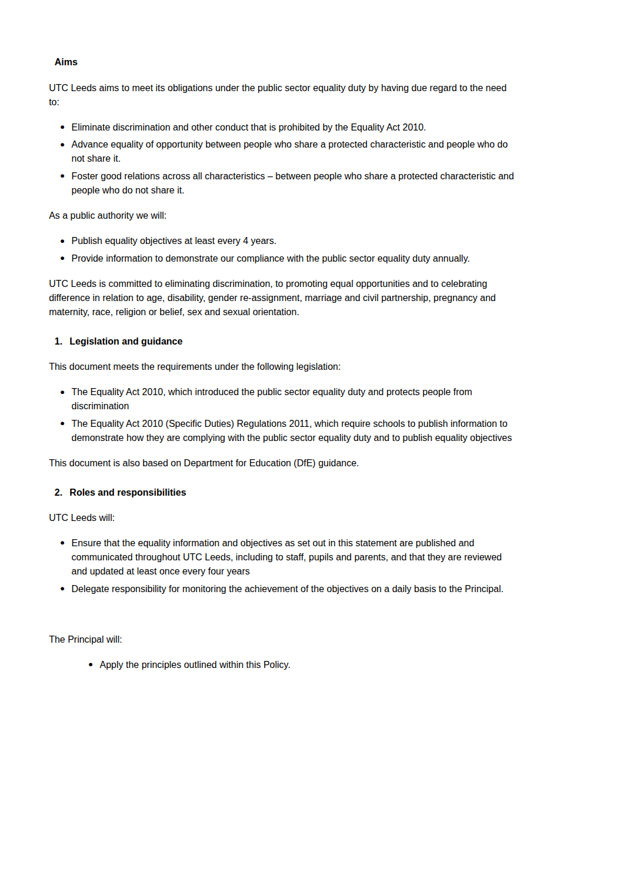Aims
UTC Leeds aims to meet its obligations under the public sector equality duty by having due regard to the need to:
Eliminate discrimination and other conduct that is prohibited by the Equality Act 2010.
Advance equality of opportunity between people who share a protected characteristic and people who do not share it.
Foster good relations across all characteristics – between people who share a protected characteristic and people who do not share it.
As a public authority we will:
Publish equality objectives at least every 4 years.
Provide information to demonstrate our compliance with the public sector equality duty annually.
UTC Leeds is committed to eliminating discrimination, to promoting equal opportunities and to celebrating difference in relation to age, disability, gender re-assignment, marriage and civil partnership, pregnancy and maternity, race, religion or belief, sex and sexual orientation.
1. Legislation and guidance
This document meets the requirements under the following legislation:
The Equality Act 2010, which introduced the public sector equality duty and protects people from discrimination
The Equality Act 2010 (Specific Duties) Regulations 2011, which require schools to publish information to demonstrate how they are complying with the public sector equality duty and to publish equality objectives
This document is also based on Department for Education (DfE) guidance.
2. Roles and responsibilities
UTC Leeds will:
Ensure that the equality information and objectives as set out in this statement are published and communicated throughout UTC Leeds, including to staff, pupils and parents, and that they are reviewed and updated at least once every four years
Delegate responsibility for monitoring the achievement of the objectives on a daily basis to the Principal.
The Principal will:
Apply the principles outlined within this Policy.